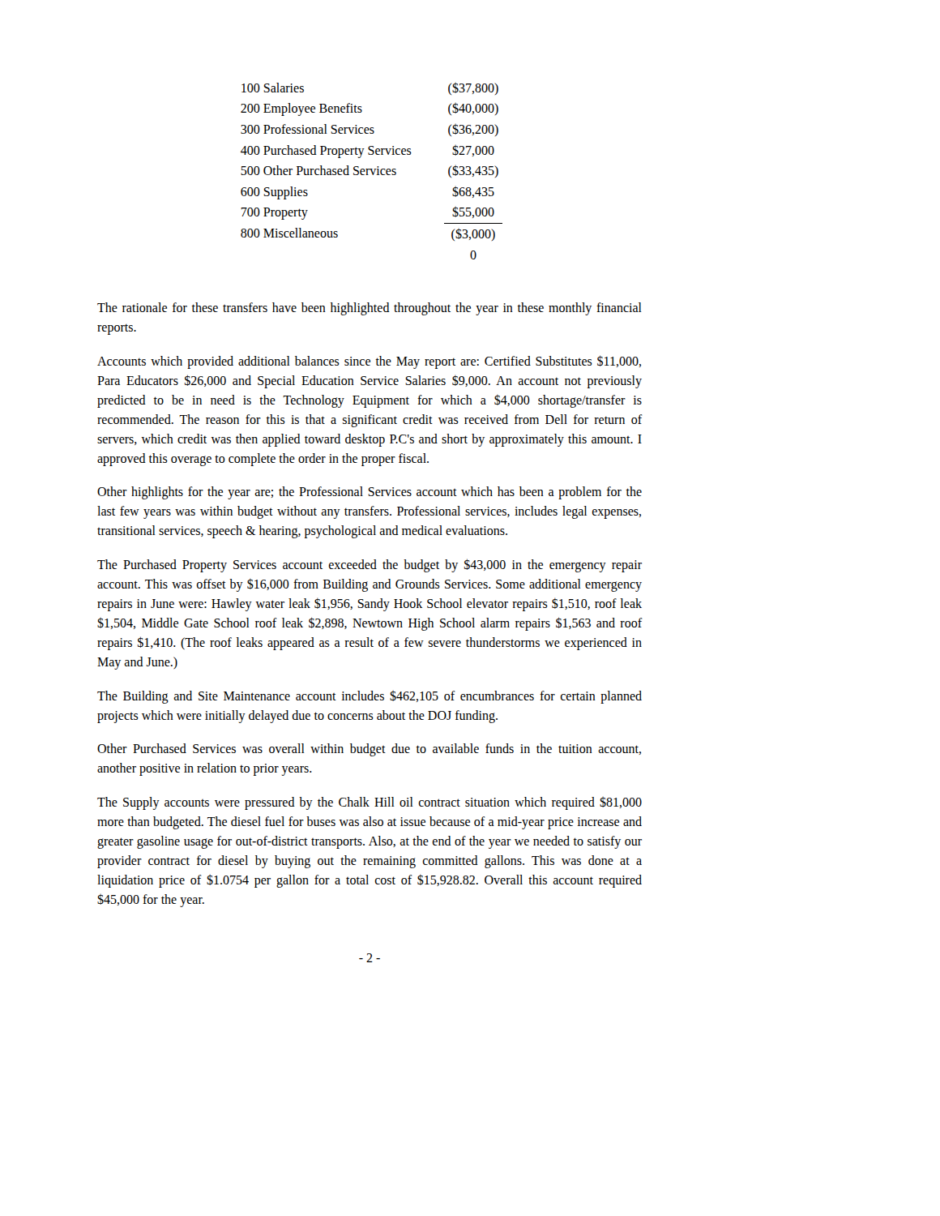| 100 Salaries | ($37,800) |
| 200 Employee Benefits | ($40,000) |
| 300 Professional Services | ($36,200) |
| 400 Purchased Property Services | $27,000 |
| 500 Other Purchased Services | ($33,435) |
| 600 Supplies | $68,435 |
| 700 Property | $55,000 |
| 800 Miscellaneous | ($3,000) |
| | 0 |
The rationale for these transfers have been highlighted throughout the year in these monthly financial reports.
Accounts which provided additional balances since the May report are: Certified Substitutes $11,000, Para Educators $26,000 and Special Education Service Salaries $9,000. An account not previously predicted to be in need is the Technology Equipment for which a $4,000 shortage/transfer is recommended. The reason for this is that a significant credit was received from Dell for return of servers, which credit was then applied toward desktop P.C's and short by approximately this amount. I approved this overage to complete the order in the proper fiscal.
Other highlights for the year are; the Professional Services account which has been a problem for the last few years was within budget without any transfers. Professional services, includes legal expenses, transitional services, speech & hearing, psychological and medical evaluations.
The Purchased Property Services account exceeded the budget by $43,000 in the emergency repair account. This was offset by $16,000 from Building and Grounds Services. Some additional emergency repairs in June were: Hawley water leak $1,956, Sandy Hook School elevator repairs $1,510, roof leak $1,504, Middle Gate School roof leak $2,898, Newtown High School alarm repairs $1,563 and roof repairs $1,410. (The roof leaks appeared as a result of a few severe thunderstorms we experienced in May and June.)
The Building and Site Maintenance account includes $462,105 of encumbrances for certain planned projects which were initially delayed due to concerns about the DOJ funding.
Other Purchased Services was overall within budget due to available funds in the tuition account, another positive in relation to prior years.
The Supply accounts were pressured by the Chalk Hill oil contract situation which required $81,000 more than budgeted. The diesel fuel for buses was also at issue because of a mid-year price increase and greater gasoline usage for out-of-district transports. Also, at the end of the year we needed to satisfy our provider contract for diesel by buying out the remaining committed gallons. This was done at a liquidation price of $1.0754 per gallon for a total cost of $15,928.82. Overall this account required $45,000 for the year.
- 2 -